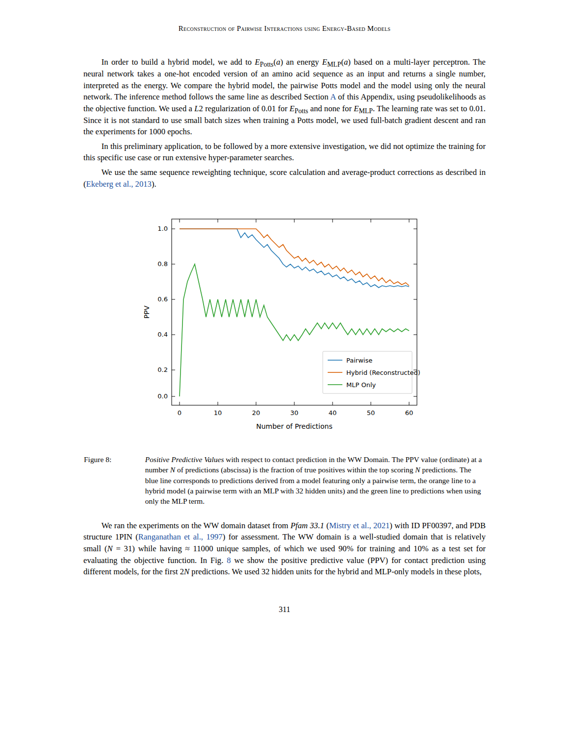Reconstruction of Pairwise Interactions using Energy-Based Models
In order to build a hybrid model, we add to EPotts(a) an energy EMLP(a) based on a multi-layer perceptron. The neural network takes a one-hot encoded version of an amino acid sequence as an input and returns a single number, interpreted as the energy. We compare the hybrid model, the pairwise Potts model and the model using only the neural network. The inference method follows the same line as described Section A of this Appendix, using pseudolikelihoods as the objective function. We used a L2 regularization of 0.01 for EPotts and none for EMLP. The learning rate was set to 0.01. Since it is not standard to use small batch sizes when training a Potts model, we used full-batch gradient descent and ran the experiments for 1000 epochs.
In this preliminary application, to be followed by a more extensive investigation, we did not optimize the training for this specific use case or run extensive hyper-parameter searches.
We use the same sequence reweighting technique, score calculation and average-product corrections as described in (Ekeberg et al., 2013).
1.0 0.8 0.6 0.4 0.2 0.0 0 10 20 30 40 50 60 Number of Predictions PPV Pairwise Hybrid (Reconstructed) MLP Only
| Figure 8: | Positive Predictive Values with respect to contact prediction in the WW Domain. The PPV value (ordinate) at a number N of predictions (abscissa) is the fraction of true positives within the top scoring N predictions. The blue line corresponds to predictions derived from a model featuring only a pairwise term, the orange line to a hybrid model (a pairwise term with an MLP with 32 hidden units) and the green line to predictions when using only the MLP term. |
We ran the experiments on the WW domain dataset from Pfam 33.1 (Mistry et al., 2021) with ID PF00397, and PDB structure 1PIN (Ranganathan et al., 1997) for assessment. The WW domain is a well-studied domain that is relatively small (N = 31) while having ≈ 11000 unique samples, of which we used 90% for training and 10% as a test set for evaluating the objective function. In Fig. 8 we show the positive predictive value (PPV) for contact prediction using different models, for the first 2N predictions. We used 32 hidden units for the hybrid and MLP-only models in these plots,
311